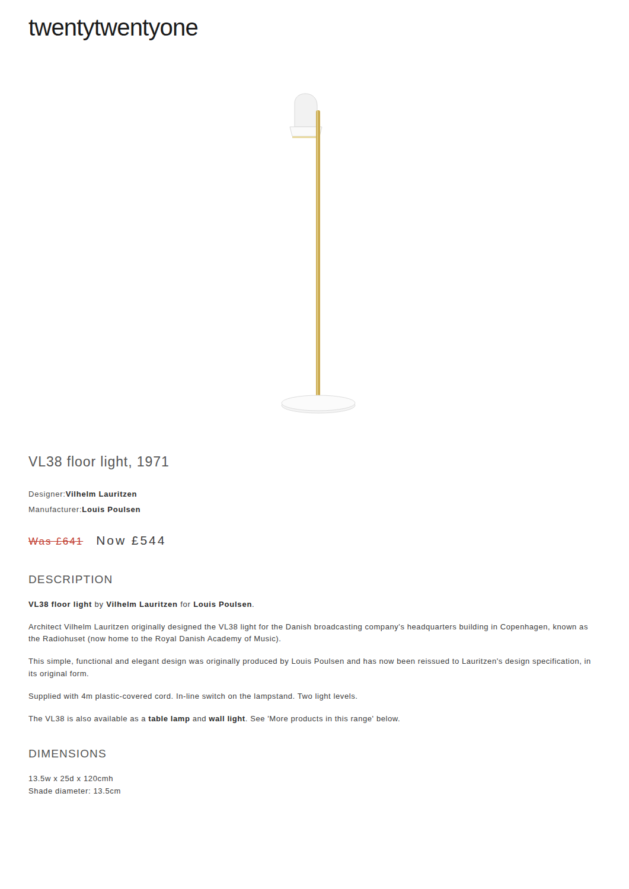twentytwentyone
VL38 floor light, 1971
Designer: Vilhelm Lauritzen
Manufacturer: Louis Poulsen
Was £641 Now £544
DESCRIPTION
VL38 floor light by Vilhelm Lauritzen for Louis Poulsen.
Architect Vilhelm Lauritzen originally designed the VL38 light for the Danish broadcasting company's headquarters building in Copenhagen, known as the Radiohuset (now home to the Royal Danish Academy of Music).
This simple, functional and elegant design was originally produced by Louis Poulsen and has now been reissued to Lauritzen's design specification, in its original form.
Supplied with 4m plastic-covered cord. In-line switch on the lampstand. Two light levels.
The VL38 is also available as a table lamp and wall light. See 'More products in this range' below.
DIMENSIONS
13.5w x 25d x 120cmh
Shade diameter: 13.5cm